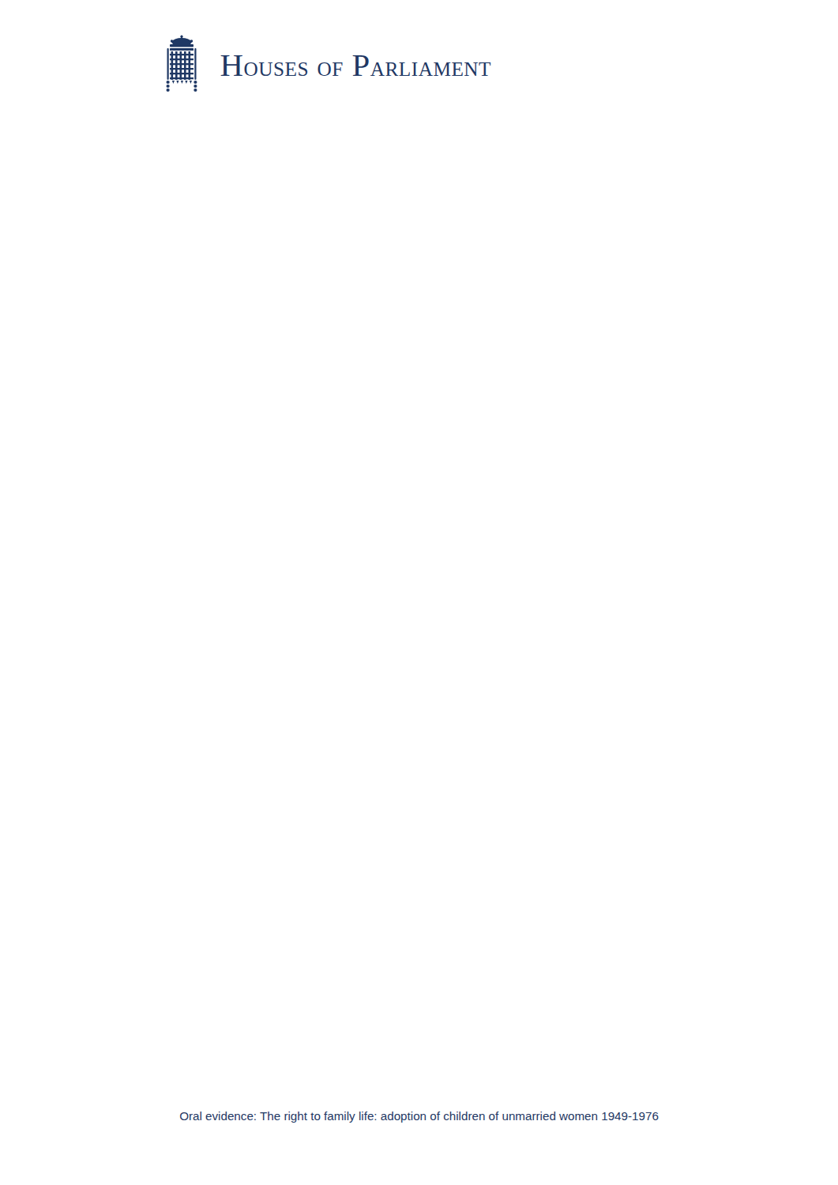HOUSES OF PARLIAMENT
Oral evidence: The right to family life: adoption of children of unmarried women 1949-1976